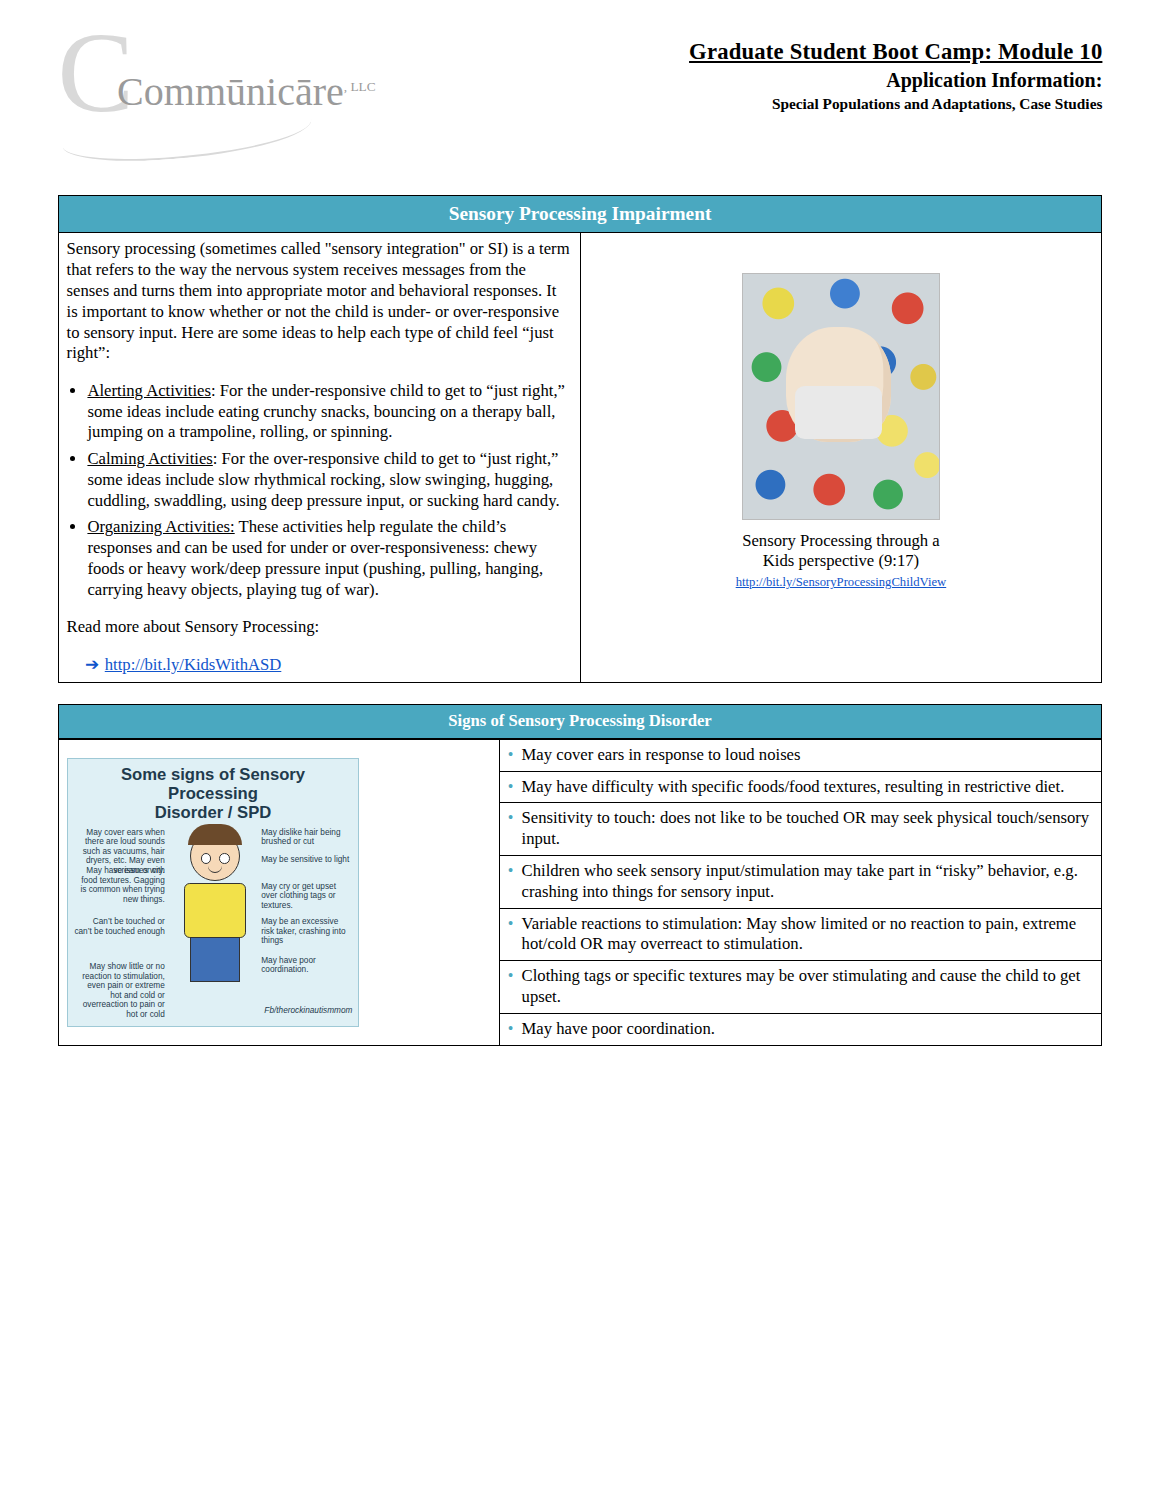C
Commūnicāre, LLC
Graduate Student Boot Camp: Module 10
Application Information:
Special Populations and Adaptations, Case Studies
| Sensory Processing Impairment |
| Sensory processing (sometimes called "sensory integration" or SI) is a term that refers to the way the nervous system receives messages from the senses and turns them into appropriate motor and behavioral responses. It is important to know whether or not the child is under- or over-responsive to sensory input. Here are some ideas to help each type of child feel “just right”: Alerting Activities : For the under-responsive child to get to “just right,” some ideas include eating crunchy snacks, bouncing on a therapy ball, jumping on a trampoline, rolling, or spinning. Calming Activities : For the over-responsive child to get to “just right,” some ideas include slow rhythmical rocking, slow swinging, hugging, cuddling, swaddling, using deep pressure input, or sucking hard candy. Organizing Activities: These activities help regulate the child’s responses and can be used for under or over-responsiveness: chewy foods or heavy work/deep pressure input (pushing, pulling, hanging, carrying heavy objects, playing tug of war). Read more about Sensory Processing: http://bit.ly/KidsWithASD | Sensory Processing through a Kids perspective (9:17) http://bit.ly/SensoryProcessingChildView |
| Signs of Sensory Processing Disorder |
| Some signs of Sensory Processing Disorder / SPD May cover ears when there are loud sounds such as vacuums, hair dryers, etc. May even scream or cry. May have issues with food textures. Gagging is common when trying new things. Can’t be touched or can’t be touched enough May show little or no reaction to stimulation, even pain or extreme hot and cold or overreaction to pain or hot or cold May dislike hair being brushed or cut May be sensitive to light May cry or get upset over clothing tags or textures. May be an excessive risk taker, crashing into things May have poor coordination. Fb/therockinautismmom | • May cover ears in response to loud noises |
| • May have difficulty with specific foods/food textures, resulting in restrictive diet. |
| • Sensitivity to touch: does not like to be touched OR may seek physical touch/sensory input. |
| • Children who seek sensory input/stimulation may take part in “risky” behavior, e.g. crashing into things for sensory input. |
| • Variable reactions to stimulation: May show limited or no reaction to pain, extreme hot/cold OR may overreact to stimulation. |
| • Clothing tags or specific textures may be over stimulating and cause the child to get upset. |
| • May have poor coordination. |